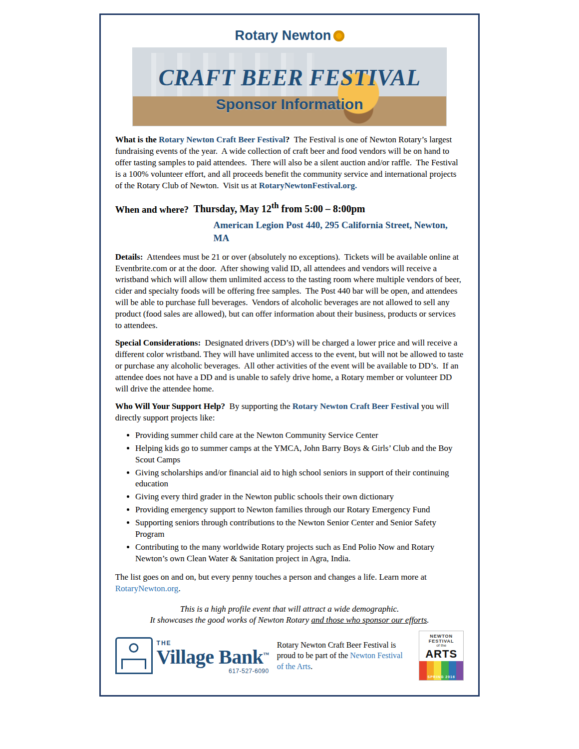Rotary Newton
CRAFT BEER FESTIVAL
Sponsor Information
What is the Rotary Newton Craft Beer Festival? The Festival is one of Newton Rotary’s largest fundraising events of the year. A wide collection of craft beer and food vendors will be on hand to offer tasting samples to paid attendees. There will also be a silent auction and/or raffle. The Festival is a 100% volunteer effort, and all proceeds benefit the community service and international projects of the Rotary Club of Newton. Visit us at RotaryNewtonFestival.org.
When and where? Thursday, May 12th from 5:00 – 8:00pm
American Legion Post 440, 295 California Street, Newton, MA
Details: Attendees must be 21 or over (absolutely no exceptions). Tickets will be available online at Eventbrite.com or at the door. After showing valid ID, all attendees and vendors will receive a wristband which will allow them unlimited access to the tasting room where multiple vendors of beer, cider and specialty foods will be offering free samples. The Post 440 bar will be open, and attendees will be able to purchase full beverages. Vendors of alcoholic beverages are not allowed to sell any product (food sales are allowed), but can offer information about their business, products or services to attendees.
Special Considerations: Designated drivers (DD’s) will be charged a lower price and will receive a different color wristband. They will have unlimited access to the event, but will not be allowed to taste or purchase any alcoholic beverages. All other activities of the event will be available to DD’s. If an attendee does not have a DD and is unable to safely drive home, a Rotary member or volunteer DD will drive the attendee home.
Who Will Your Support Help? By supporting the Rotary Newton Craft Beer Festival you will directly support projects like:
Providing summer child care at the Newton Community Service Center
Helping kids go to summer camps at the YMCA, John Barry Boys & Girls’ Club and the Boy Scout Camps
Giving scholarships and/or financial aid to high school seniors in support of their continuing education
Giving every third grader in the Newton public schools their own dictionary
Providing emergency support to Newton families through our Rotary Emergency Fund
Supporting seniors through contributions to the Newton Senior Center and Senior Safety Program
Contributing to the many worldwide Rotary projects such as End Polio Now and Rotary Newton’s own Clean Water & Sanitation project in Agra, India.
The list goes on and on, but every penny touches a person and changes a life. Learn more at RotaryNewton.org.
This is a high profile event that will attract a wide demographic.
It showcases the good works of Newton Rotary and those who sponsor our efforts.
THE
Village Bank™
617-527-6090
Rotary Newton Craft Beer Festival is proud to be part of the Newton Festival of the Arts.
NEWTON
FESTIVAL
of the
ARTS
SPRING 2016